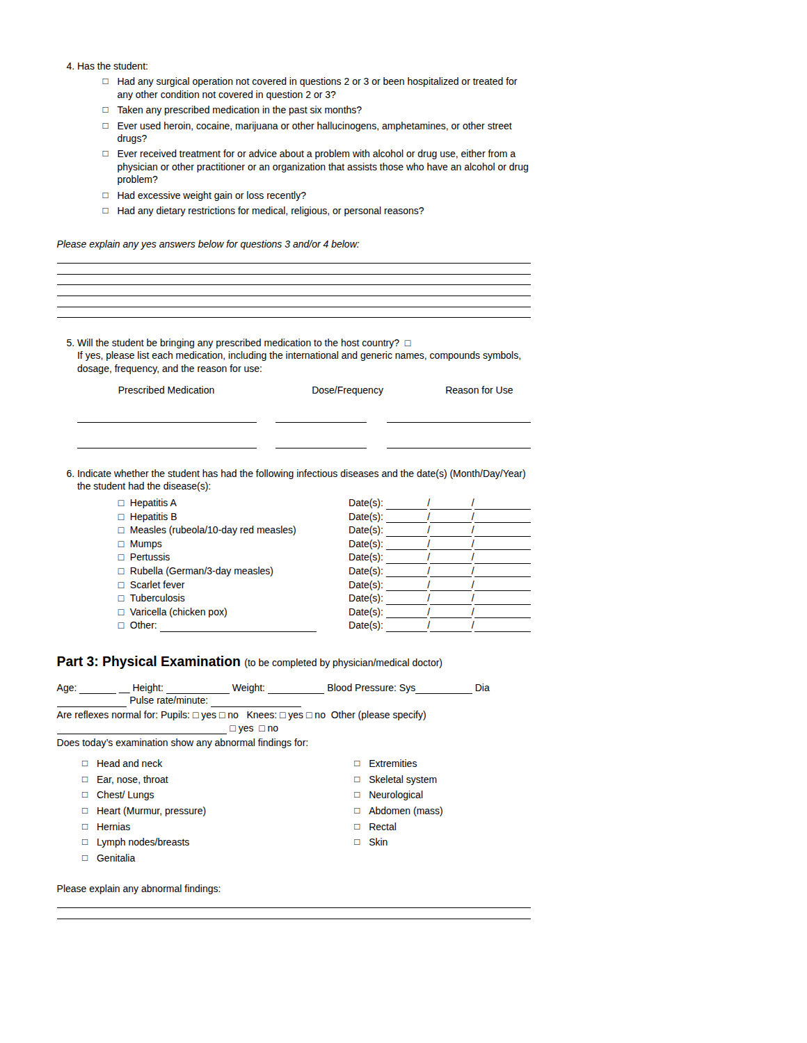Has the student:
Had any surgical operation not covered in questions 2 or 3 or been hospitalized or treated for any other condition not covered in question 2 or 3?
Taken any prescribed medication in the past six months?
Ever used heroin, cocaine, marijuana or other hallucinogens, amphetamines, or other street drugs?
Ever received treatment for or advice about a problem with alcohol or drug use, either from a physician or other practitioner or an organization that assists those who have an alcohol or drug problem?
Had excessive weight gain or loss recently?
Had any dietary restrictions for medical, religious, or personal reasons?
Please explain any yes answers below for questions 3 and/or 4 below:
Will the student be bringing any prescribed medication to the host country? □
If yes, please list each medication, including the international and generic names, compounds symbols, dosage, frequency, and the reason for use:
Prescribed Medication Dose/Frequency Reason for Use
Indicate whether the student has had the following infectious diseases and the date(s) (Month/Day/Year) the student had the disease(s):
| □ | Hepatitis A | Date(s): / / |
| □ | Hepatitis B | Date(s): / / |
| □ | Measles (rubeola/10-day red measles) | Date(s): / / |
| □ | Mumps | Date(s): / / |
| □ | Pertussis | Date(s): / / |
| □ | Rubella (German/3-day measles) | Date(s): / / |
| □ | Scarlet fever | Date(s): / / |
| □ | Tuberculosis | Date(s): / / |
| □ | Varicella (chicken pox) | Date(s): / / |
| □ | Other: | Date(s): / / |
Part 3: Physical Examination (to be completed by physician/medical doctor)
Age: __ Height: Weight: Blood Pressure: Sys Dia Pulse rate/minute:
Are reflexes normal for: Pupils: □ yes □ no Knees: □ yes □ no Other (please specify) □ yes □ no
Does today’s examination show any abnormal findings for:
Head and neck
Ear, nose, throat
Chest/ Lungs
Heart (Murmur, pressure)
Hernias
Lymph nodes/breasts
Genitalia
Extremities
Skeletal system
Neurological
Abdomen (mass)
Rectal
Skin
Please explain any abnormal findings: